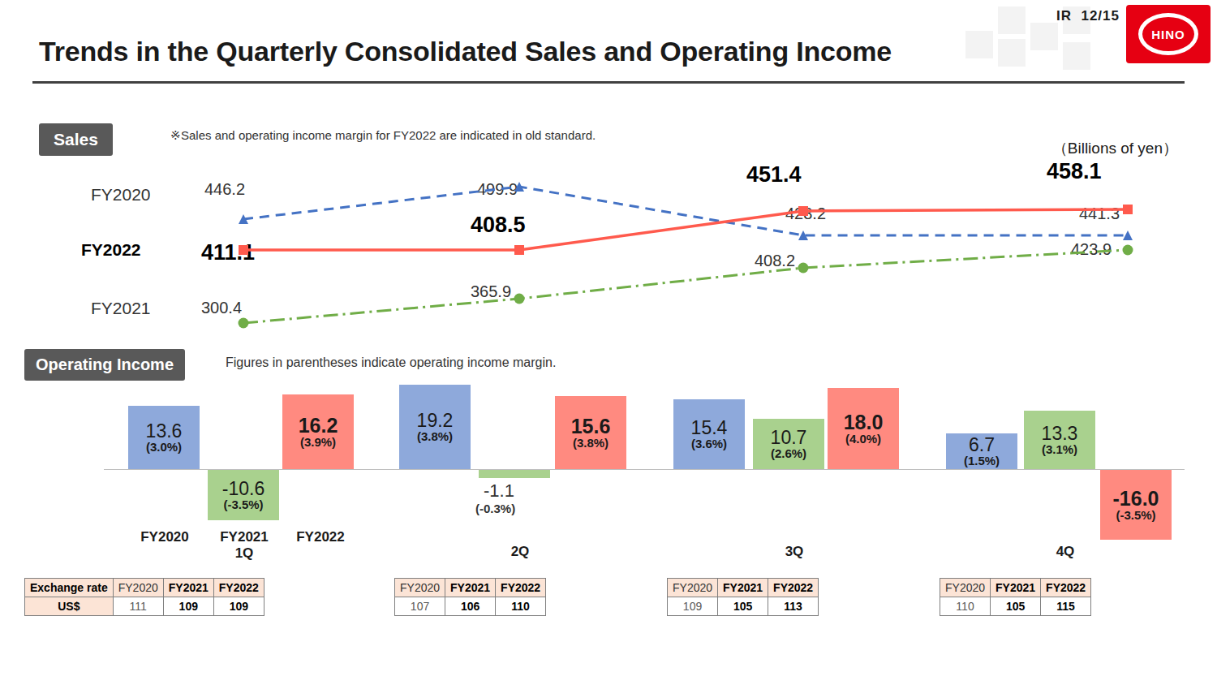IR 12/15
Trends in the Quarterly Consolidated Sales and Operating Income
Sales
※Sales and operating income margin for FY2022 are indicated in old standard.
（Billions of yen）
FY2020
FY2022
FY2021
446.2
499.9
428.2
441.3
411.1
408.5
451.4
458.1
300.4
365.9
408.2
423.9
Operating Income
Figures in parentheses indicate operating income margin.
13.6(3.0%)
-10.6(-3.5%)
16.2(3.9%)
19.2(3.8%)
15.6(3.8%)
15.4(3.6%)
10.7(2.6%)
18.0(4.0%)
6.7(1.5%)
13.3(3.1%)
-16.0(-3.5%)
-1.1
(-0.3%)
FY2020
FY20211Q
FY2022
2Q
3Q
4Q
| Exchange rate | FY2020 | FY2021 | FY2022 |
| US$ | 111 | 109 | 109 |
| FY2020 | FY2021 | FY2022 |
| 107 | 106 | 110 |
| FY2020 | FY2021 | FY2022 |
| 109 | 105 | 113 |
| FY2020 | FY2021 | FY2022 |
| 110 | 105 | 115 |